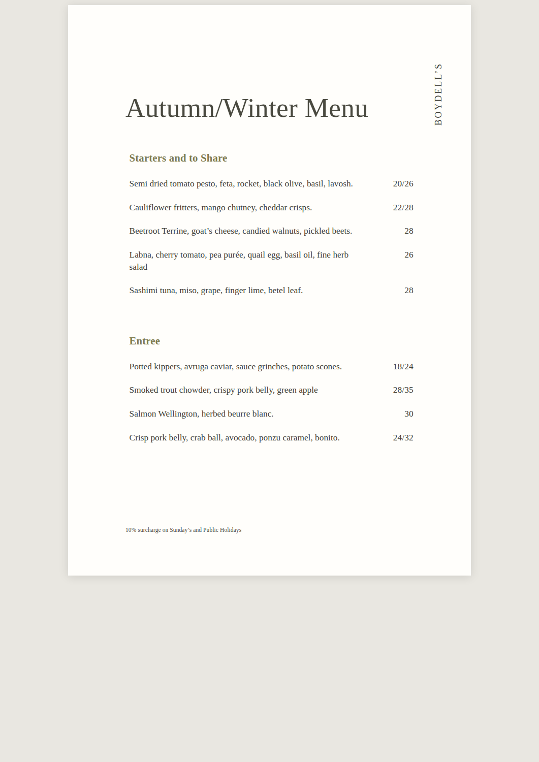BOYDELL’S
Autumn/Winter Menu
Starters and to Share
Semi dried tomato pesto, feta, rocket, black olive, basil, lavosh. 20/26
Cauliflower fritters, mango chutney, cheddar crisps. 22/28
Beetroot Terrine, goat’s cheese, candied walnuts, pickled beets. 28
Labna, cherry tomato, pea purée, quail egg, basil oil, fine herb salad 26
Sashimi tuna, miso, grape, finger lime, betel leaf. 28
Entree
Potted kippers, avruga caviar, sauce grinches, potato scones. 18/24
Smoked trout chowder, crispy pork belly, green apple 28/35
Salmon Wellington, herbed beurre blanc. 30
Crisp pork belly, crab ball, avocado, ponzu caramel, bonito. 24/32
10% surcharge on Sunday’s and Public Holidays